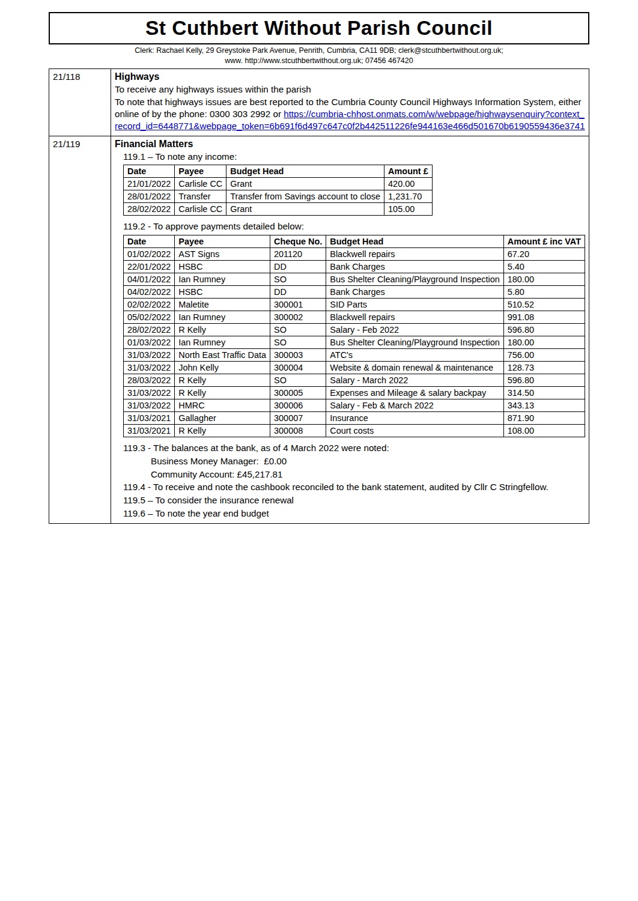St Cuthbert Without Parish Council
Clerk: Rachael Kelly, 29 Greystoke Park Avenue, Penrith, Cumbria, CA11 9DB; clerk@stcuthbertwithout.org.uk;
www. http://www.stcuthbertwithout.org.uk; 07456 467420
| 21/118 | Highways To receive any highways issues within the parish To note that highways issues are best reported to the Cumbria County Council Highways Information System, either online of by the phone: 0300 303 2992 or https://cumbria-chhost.onmats.com/w/webpage/highwaysenquiry?context_record_id=6448771&webpage_token=6b691f6d497c647c0f2b442511226fe944163e466d501670b6190559436e3741 |
| 21/119 | Financial Matters 119.1 – To note any income: / Date / Payee / Budget Head / Amount £ / / --- / --- / --- / --- / / 21/01/2022 / Carlisle CC / Grant / 420.00 / / 28/01/2022 / Transfer / Transfer from Savings account to close / 1,231.70 / / 28/02/2022 / Carlisle CC / Grant / 105.00 / 119.2 - To approve payments detailed below: / Date / Payee / Cheque No. / Budget Head / Amount £ inc VAT / / --- / --- / --- / --- / --- / / 01/02/2022 / AST Signs / 201120 / Blackwell repairs / 67.20 / / 22/01/2022 / HSBC / DD / Bank Charges / 5.40 / / 04/01/2022 / Ian Rumney / SO / Bus Shelter Cleaning/Playground Inspection / 180.00 / / 04/02/2022 / HSBC / DD / Bank Charges / 5.80 / / 02/02/2022 / Maletite / 300001 / SID Parts / 510.52 / / 05/02/2022 / Ian Rumney / 300002 / Blackwell repairs / 991.08 / / 28/02/2022 / R Kelly / SO / Salary - Feb 2022 / 596.80 / / 01/03/2022 / Ian Rumney / SO / Bus Shelter Cleaning/Playground Inspection / 180.00 / / 31/03/2022 / North East Traffic Data / 300003 / ATC's / 756.00 / / 31/03/2022 / John Kelly / 300004 / Website & domain renewal & maintenance / 128.73 / / 28/03/2022 / R Kelly / SO / Salary - March 2022 / 596.80 / / 31/03/2022 / R Kelly / 300005 / Expenses and Mileage & salary backpay / 314.50 / / 31/03/2022 / HMRC / 300006 / Salary - Feb & March 2022 / 343.13 / / 31/03/2021 / Gallagher / 300007 / Insurance / 871.90 / / 31/03/2021 / R Kelly / 300008 / Court costs / 108.00 / 119.3 - The balances at the bank, as of 4 March 2022 were noted: Business Money Manager: £0.00 Community Account: £45,217.81 119.4 - To receive and note the cashbook reconciled to the bank statement, audited by Cllr C Stringfellow. 119.5 – To consider the insurance renewal 119.6 – To note the year end budget |